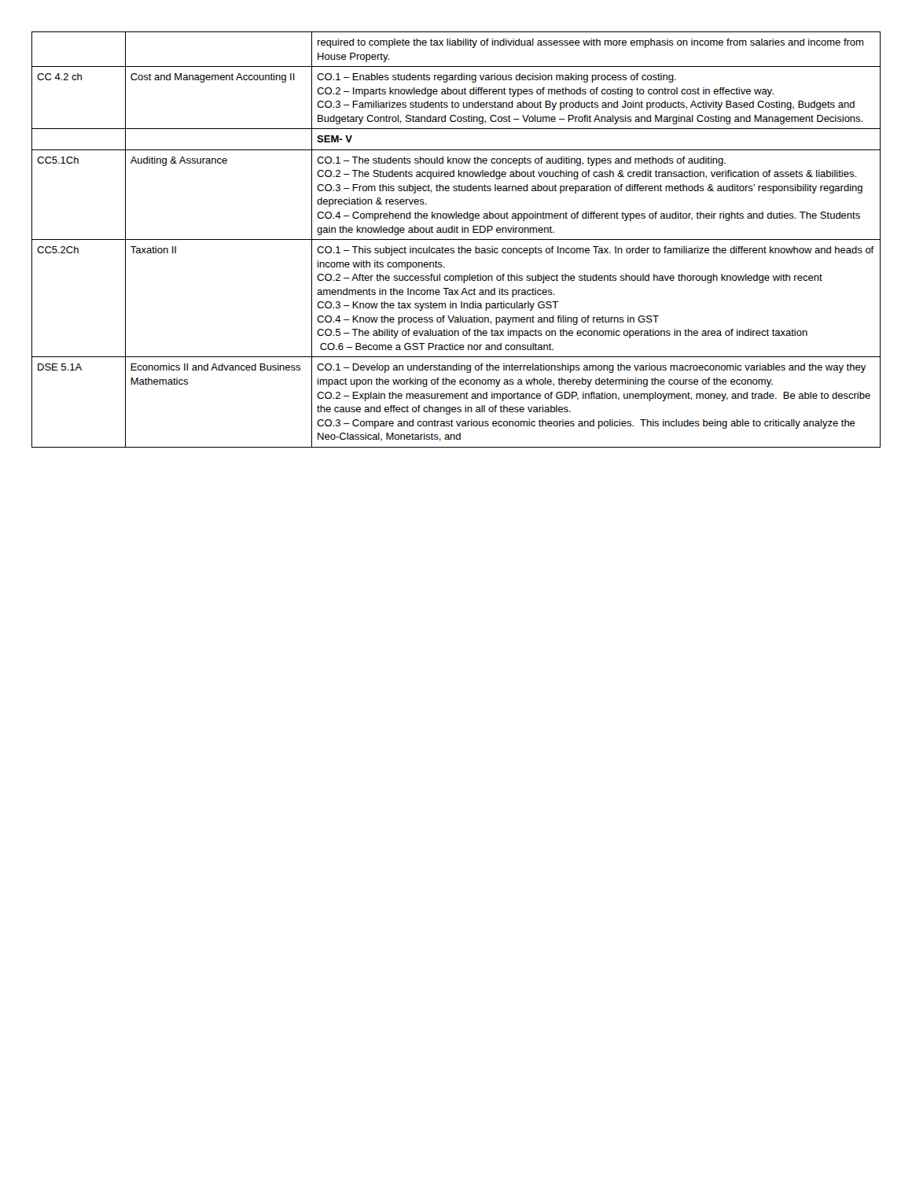| | | required to complete the tax liability of individual assessee with more emphasis on income from salaries and income from House Property. |
| CC 4.2 ch | Cost and Management Accounting II | CO.1 – Enables students regarding various decision making process of costing. CO.2 – Imparts knowledge about different types of methods of costing to control cost in effective way. CO.3 – Familiarizes students to understand about By products and Joint products, Activity Based Costing, Budgets and Budgetary Control, Standard Costing, Cost – Volume – Profit Analysis and Marginal Costing and Management Decisions. |
| | | SEM- V |
| CC5.1Ch | Auditing & Assurance | CO.1 – The students should know the concepts of auditing, types and methods of auditing. CO.2 – The Students acquired knowledge about vouching of cash & credit transaction, verification of assets & liabilities. CO.3 – From this subject, the students learned about preparation of different methods & auditors’ responsibility regarding depreciation & reserves. CO.4 – Comprehend the knowledge about appointment of different types of auditor, their rights and duties. The Students gain the knowledge about audit in EDP environment. |
| CC5.2Ch | Taxation II | CO.1 – This subject inculcates the basic concepts of Income Tax. In order to familiarize the different knowhow and heads of income with its components. CO.2 – After the successful completion of this subject the students should have thorough knowledge with recent amendments in the Income Tax Act and its practices. CO.3 – Know the tax system in India particularly GST CO.4 – Know the process of Valuation, payment and filing of returns in GST CO.5 – The ability of evaluation of the tax impacts on the economic operations in the area of indirect taxation CO.6 – Become a GST Practice nor and consultant. |
| DSE 5.1A | Economics II and Advanced Business Mathematics | CO.1 – Develop an understanding of the interrelationships among the various macroeconomic variables and the way they impact upon the working of the economy as a whole, thereby determining the course of the economy. CO.2 – Explain the measurement and importance of GDP, inflation, unemployment, money, and trade. Be able to describe the cause and effect of changes in all of these variables. CO.3 – Compare and contrast various economic theories and policies. This includes being able to critically analyze the Neo-Classical, Monetarists, and |